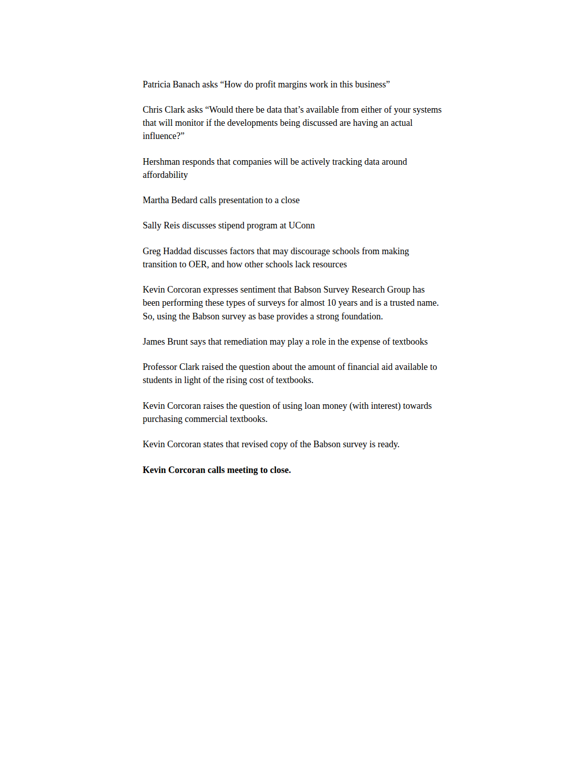Patricia Banach asks “How do profit margins work in this business”
Chris Clark asks “Would there be data that’s available from either of your systems that will monitor if the developments being discussed are having an actual influence?”
Hershman responds that companies will be actively tracking data around affordability
Martha Bedard calls presentation to a close
Sally Reis discusses stipend program at UConn
Greg Haddad discusses factors that may discourage schools from making transition to OER, and how other schools lack resources
Kevin Corcoran expresses sentiment that Babson Survey Research Group has been performing these types of surveys for almost 10 years and is a trusted name. So, using the Babson survey as base provides a strong foundation.
James Brunt says that remediation may play a role in the expense of textbooks
Professor Clark raised the question about the amount of financial aid available to students in light of the rising cost of textbooks.
Kevin Corcoran raises the question of using loan money (with interest) towards purchasing commercial textbooks.
Kevin Corcoran states that revised copy of the Babson survey is ready.
Kevin Corcoran calls meeting to close.